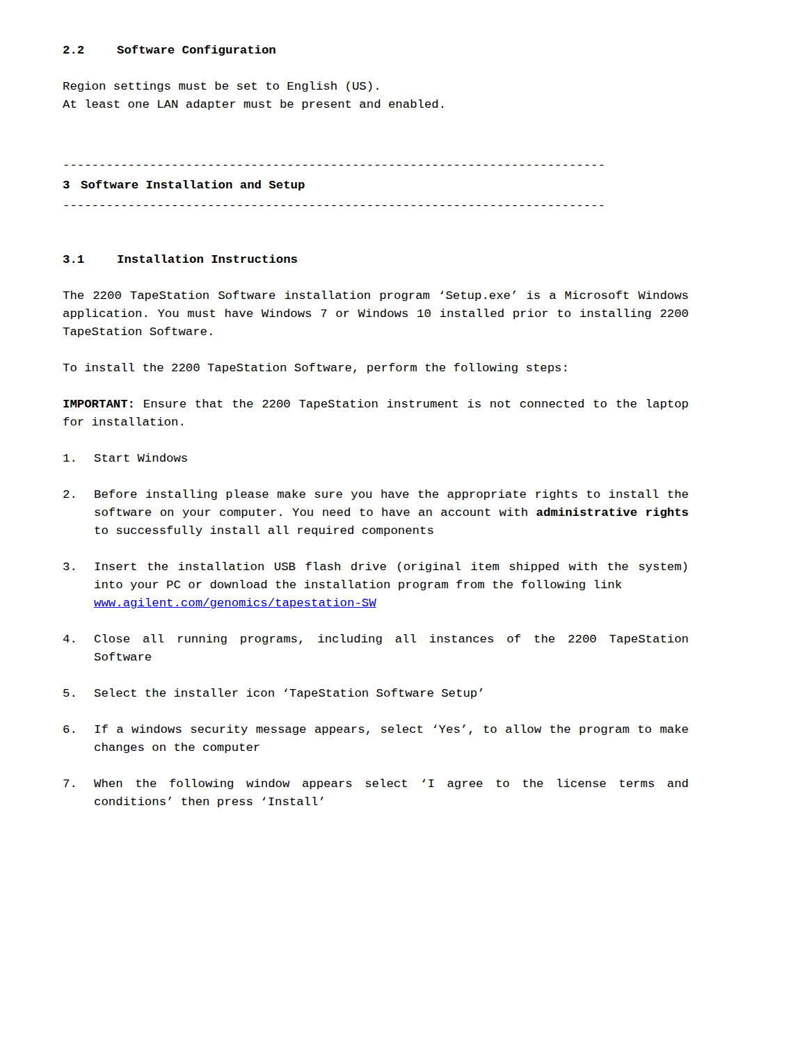2.2 Software Configuration
Region settings must be set to English (US).
At least one LAN adapter must be present and enabled.
---------------------------------------------------------------------------
3 Software Installation and Setup
---------------------------------------------------------------------------
3.1 Installation Instructions
The 2200 TapeStation Software installation program ‘Setup.exe’ is a Microsoft Windows application. You must have Windows 7 or Windows 10 installed prior to installing 2200 TapeStation Software.
To install the 2200 TapeStation Software, perform the following steps:
IMPORTANT: Ensure that the 2200 TapeStation instrument is not connected to the laptop for installation.
Start Windows
Before installing please make sure you have the appropriate rights to install the software on your computer. You need to have an account with administrative rights to successfully install all required components
Insert the installation USB flash drive (original item shipped with the system) into your PC or download the installation program from the following link
www.agilent.com/genomics/tapestation-SW
Close all running programs, including all instances of the 2200 TapeStation Software
Select the installer icon ‘TapeStation Software Setup’
If a windows security message appears, select ‘Yes’, to allow the program to make changes on the computer
When the following window appears select ‘I agree to the license terms and conditions’ then press ‘Install’